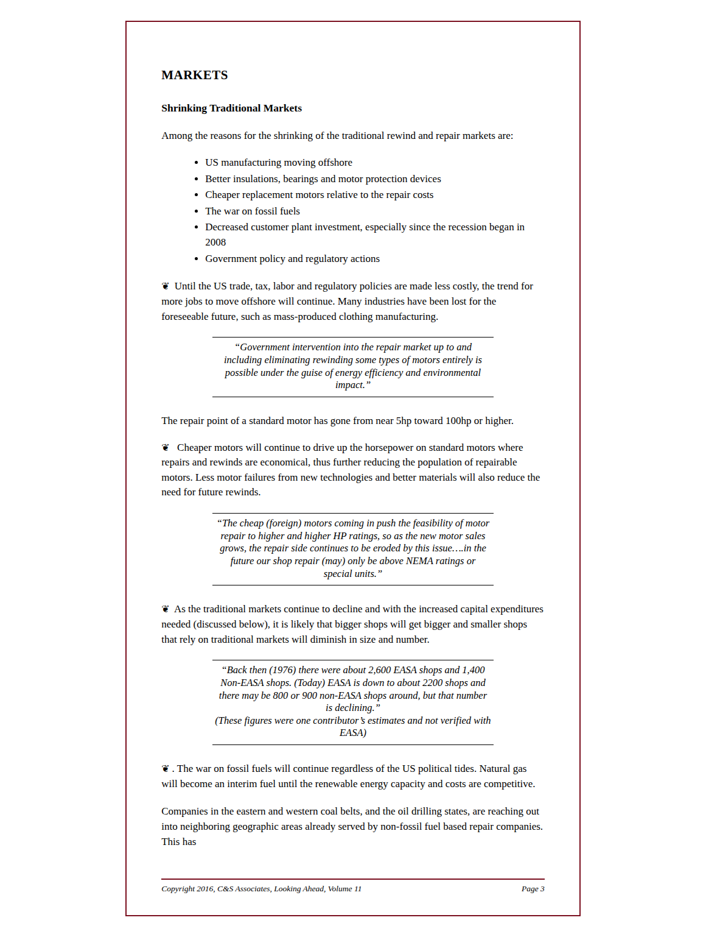MARKETS
Shrinking Traditional Markets
Among the reasons for the shrinking of the traditional rewind and repair markets are:
US manufacturing moving offshore
Better insulations, bearings and motor protection devices
Cheaper replacement motors relative to the repair costs
The war on fossil fuels
Decreased customer plant investment, especially since the recession began in 2008
Government policy and regulatory actions
❦ Until the US trade, tax, labor and regulatory policies are made less costly, the trend for more jobs to move offshore will continue. Many industries have been lost for the foreseeable future, such as mass-produced clothing manufacturing.
“Government intervention into the repair market up to and including eliminating rewinding some types of motors entirely is possible under the guise of energy efficiency and environmental impact.”
The repair point of a standard motor has gone from near 5hp toward 100hp or higher.
❦ Cheaper motors will continue to drive up the horsepower on standard motors where repairs and rewinds are economical, thus further reducing the population of repairable motors. Less motor failures from new technologies and better materials will also reduce the need for future rewinds.
“The cheap (foreign) motors coming in push the feasibility of motor repair to higher and higher HP ratings, so as the new motor sales grows, the repair side continues to be eroded by this issue….in the future our shop repair (may) only be above NEMA ratings or special units.”
❦ As the traditional markets continue to decline and with the increased capital expenditures needed (discussed below), it is likely that bigger shops will get bigger and smaller shops that rely on traditional markets will diminish in size and number.
“Back then (1976) there were about 2,600 EASA shops and 1,400 Non-EASA shops. (Today) EASA is down to about 2200 shops and there may be 800 or 900 non-EASA shops around, but that number is declining.”
(These figures were one contributor’s estimates and not verified with EASA)
❦. The war on fossil fuels will continue regardless of the US political tides. Natural gas will become an interim fuel until the renewable energy capacity and costs are competitive.
Companies in the eastern and western coal belts, and the oil drilling states, are reaching out into neighboring geographic areas already served by non-fossil fuel based repair companies. This has
Copyright 2016, C&S Associates, Looking Ahead, Volume 11
Page 3